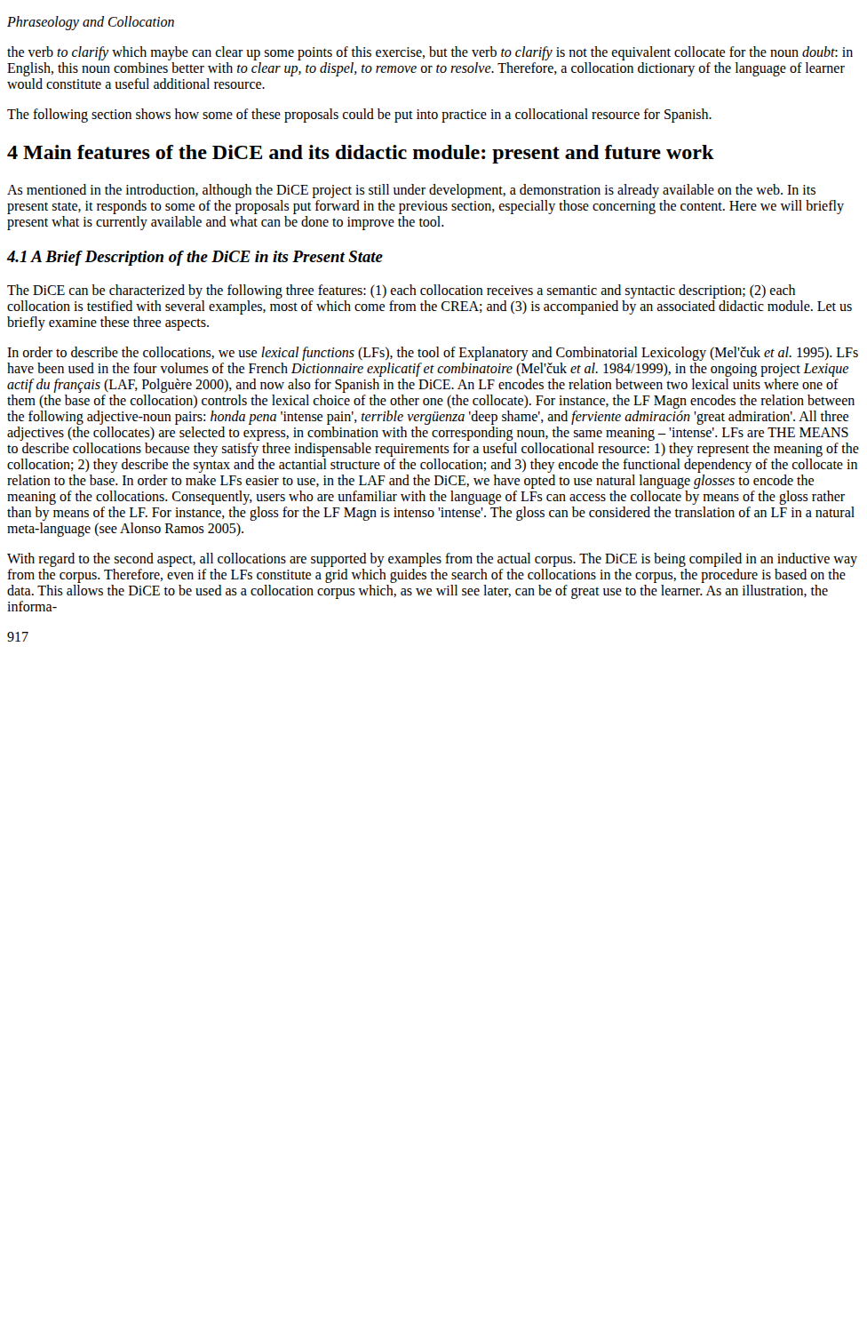Phraseology and Collocation
the verb to clarify which maybe can clear up some points of this exercise, but the verb to clarify is not the equivalent collocate for the noun doubt: in English, this noun combines better with to clear up, to dispel, to remove or to resolve. Therefore, a collocation dictionary of the language of learner would constitute a useful additional resource.
The following section shows how some of these proposals could be put into practice in a collocational resource for Spanish.
4 Main features of the DiCE and its didactic module: present and future work
As mentioned in the introduction, although the DiCE project is still under development, a demonstration is already available on the web. In its present state, it responds to some of the proposals put forward in the previous section, especially those concerning the content. Here we will briefly present what is currently available and what can be done to improve the tool.
4.1 A Brief Description of the DiCE in its Present State
The DiCE can be characterized by the following three features: (1) each collocation receives a semantic and syntactic description; (2) each collocation is testified with several examples, most of which come from the CREA; and (3) is accompanied by an associated didactic module. Let us briefly examine these three aspects.
In order to describe the collocations, we use lexical functions (LFs), the tool of Explanatory and Combinatorial Lexicology (Mel'čuk et al. 1995). LFs have been used in the four volumes of the French Dictionnaire explicatif et combinatoire (Mel'čuk et al. 1984/1999), in the ongoing project Lexique actif du français (LAF, Polguère 2000), and now also for Spanish in the DiCE. An LF encodes the relation between two lexical units where one of them (the base of the collocation) controls the lexical choice of the other one (the collocate). For instance, the LF Magn encodes the relation between the following adjective-noun pairs: honda pena 'intense pain', terrible vergüenza 'deep shame', and ferviente admiración 'great admiration'. All three adjectives (the collocates) are selected to express, in combination with the corresponding noun, the same meaning – 'intense'. LFs are THE MEANS to describe collocations because they satisfy three indispensable requirements for a useful collocational resource: 1) they represent the meaning of the collocation; 2) they describe the syntax and the actantial structure of the collocation; and 3) they encode the functional dependency of the collocate in relation to the base. In order to make LFs easier to use, in the LAF and the DiCE, we have opted to use natural language glosses to encode the meaning of the collocations. Consequently, users who are unfamiliar with the language of LFs can access the collocate by means of the gloss rather than by means of the LF. For instance, the gloss for the LF Magn is intenso 'intense'. The gloss can be considered the translation of an LF in a natural meta-language (see Alonso Ramos 2005).
With regard to the second aspect, all collocations are supported by examples from the actual corpus. The DiCE is being compiled in an inductive way from the corpus. Therefore, even if the LFs constitute a grid which guides the search of the collocations in the corpus, the procedure is based on the data. This allows the DiCE to be used as a collocation corpus which, as we will see later, can be of great use to the learner. As an illustration, the informa-
917